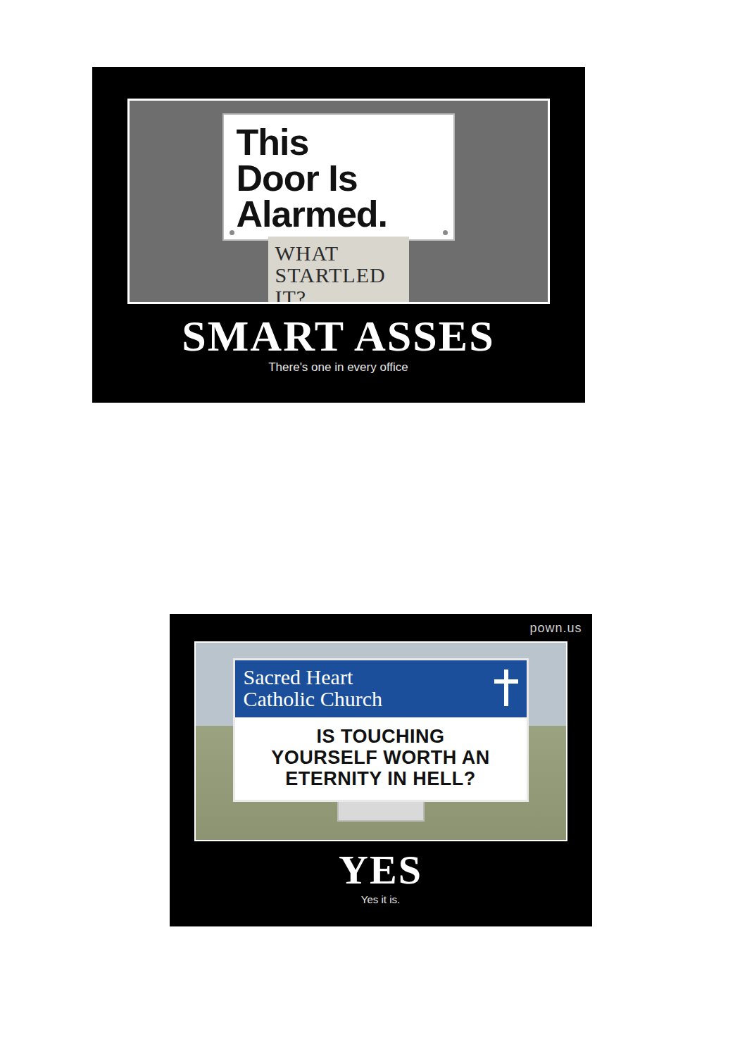This
Door Is
Alarmed.
WHAT STARTLED IT?
SMART ASSES
There's one in every office
pown.us
Sacred Heart
Catholic Church
IS TOUCHING
YOURSELF WORTH AN
ETERNITY IN HELL?
YES
Yes it is.